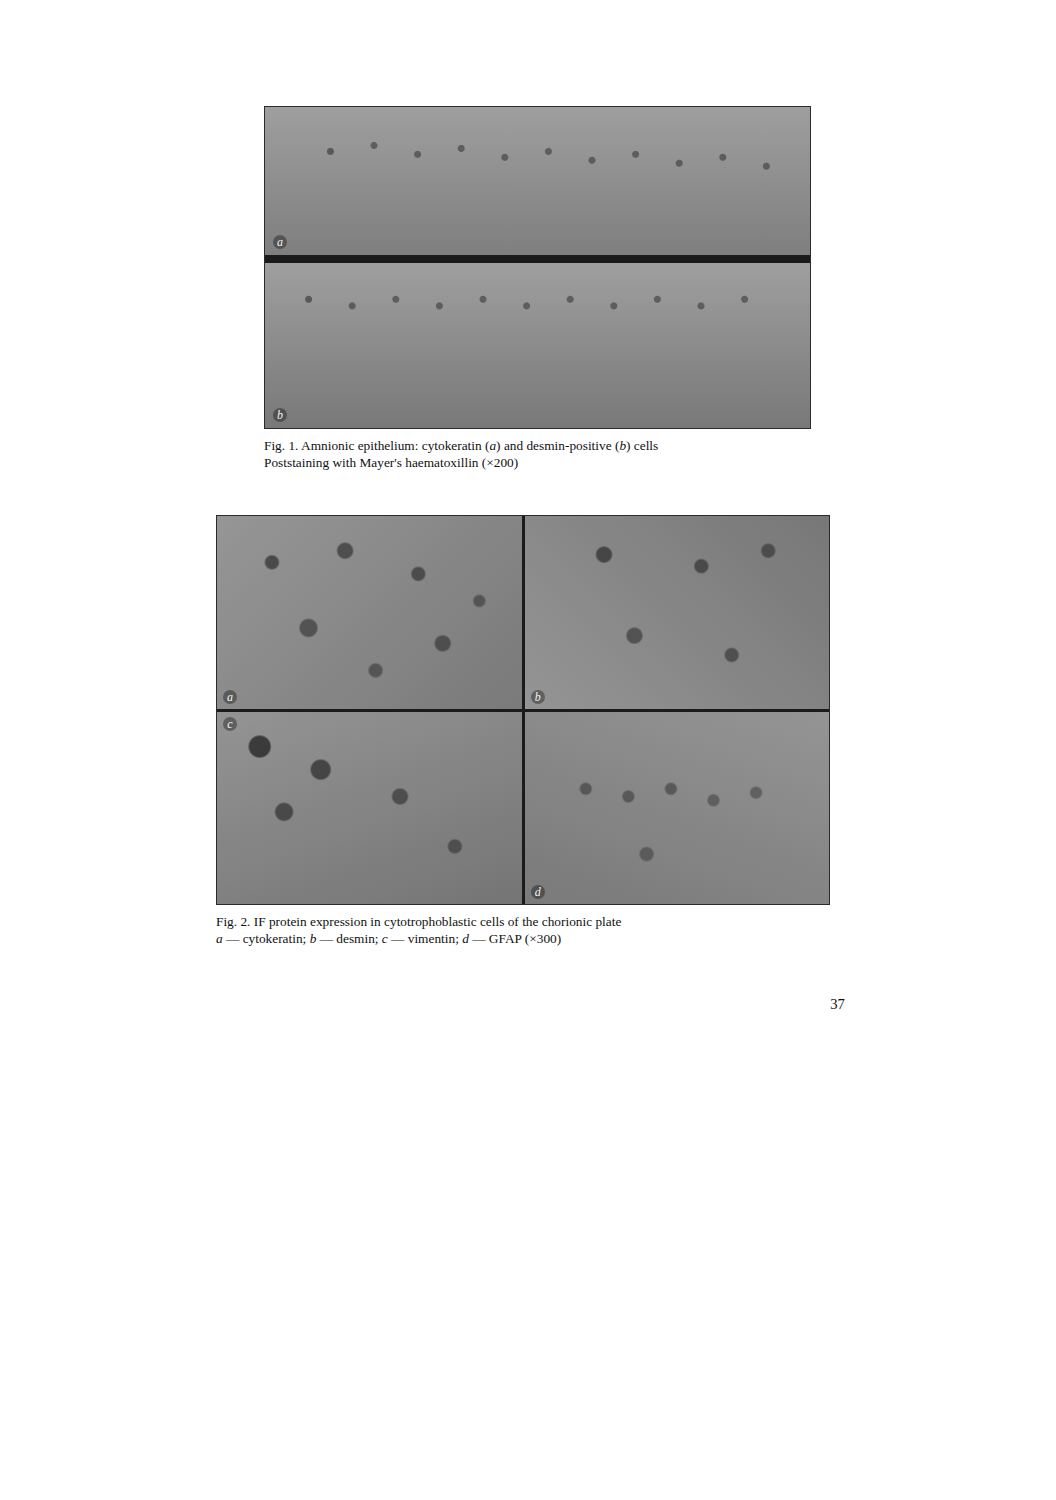a
b
Fig. 1. Amnionic epithelium: cytokeratin (a) and desmin-positive (b) cells
Poststaining with Mayer's haematoxillin (×200)
a
b
c
d
Fig. 2. IF protein expression in cytotrophoblastic cells of the chorionic plate
a — cytokeratin; b — desmin; c — vimentin; d — GFAP (×300)
37